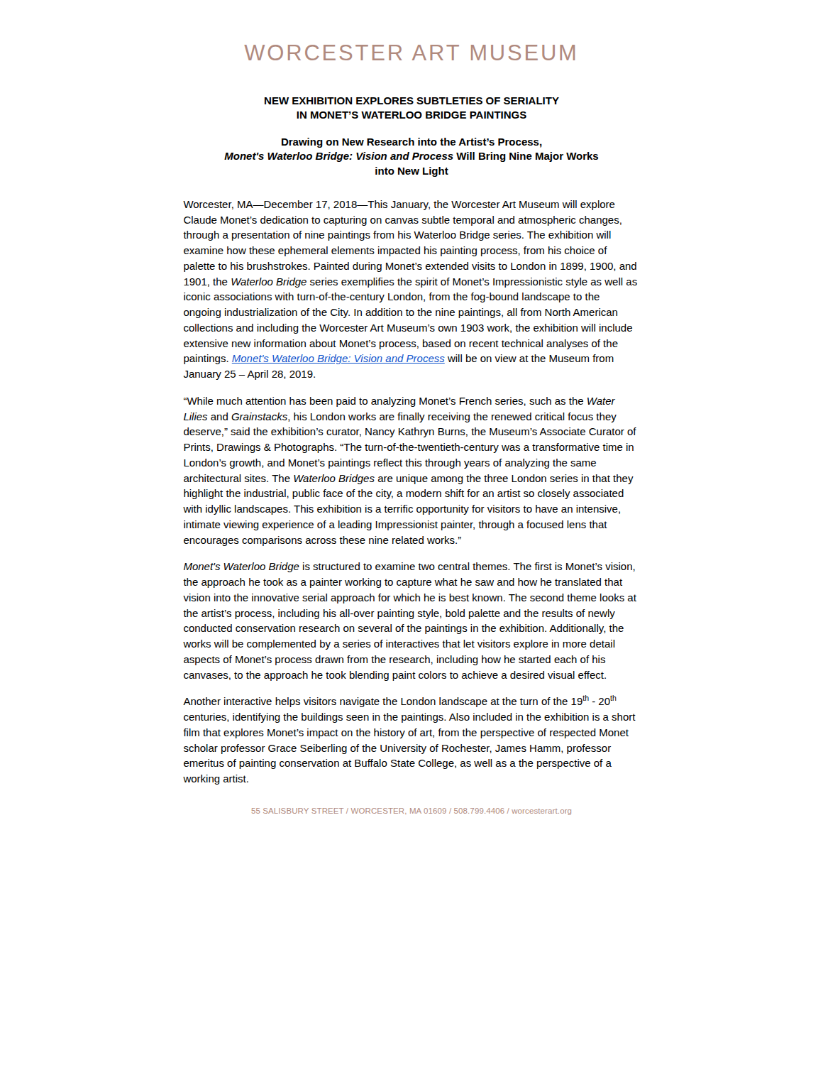WORCESTER ART MUSEUM
New Exhibition Explores Subtleties of Seriality
in Monet’s Waterloo Bridge Paintings
Drawing on New Research into the Artist’s Process,
Monet's Waterloo Bridge: Vision and Process Will Bring Nine Major Works
into New Light
Worcester, MA—December 17, 2018—This January, the Worcester Art Museum will explore Claude Monet’s dedication to capturing on canvas subtle temporal and atmospheric changes, through a presentation of nine paintings from his Waterloo Bridge series. The exhibition will examine how these ephemeral elements impacted his painting process, from his choice of palette to his brushstrokes. Painted during Monet’s extended visits to London in 1899, 1900, and 1901, the Waterloo Bridge series exemplifies the spirit of Monet’s Impressionistic style as well as iconic associations with turn-of-the-century London, from the fog-bound landscape to the ongoing industrialization of the City. In addition to the nine paintings, all from North American collections and including the Worcester Art Museum’s own 1903 work, the exhibition will include extensive new information about Monet’s process, based on recent technical analyses of the paintings. Monet's Waterloo Bridge: Vision and Process will be on view at the Museum from January 25 – April 28, 2019.
“While much attention has been paid to analyzing Monet’s French series, such as the Water Lilies and Grainstacks, his London works are finally receiving the renewed critical focus they deserve,” said the exhibition’s curator, Nancy Kathryn Burns, the Museum’s Associate Curator of Prints, Drawings & Photographs. “The turn-of-the-twentieth-century was a transformative time in London’s growth, and Monet’s paintings reflect this through years of analyzing the same architectural sites. The Waterloo Bridges are unique among the three London series in that they highlight the industrial, public face of the city, a modern shift for an artist so closely associated with idyllic landscapes. This exhibition is a terrific opportunity for visitors to have an intensive, intimate viewing experience of a leading Impressionist painter, through a focused lens that encourages comparisons across these nine related works.”
Monet's Waterloo Bridge is structured to examine two central themes. The first is Monet’s vision, the approach he took as a painter working to capture what he saw and how he translated that vision into the innovative serial approach for which he is best known. The second theme looks at the artist’s process, including his all-over painting style, bold palette and the results of newly conducted conservation research on several of the paintings in the exhibition. Additionally, the works will be complemented by a series of interactives that let visitors explore in more detail aspects of Monet’s process drawn from the research, including how he started each of his canvases, to the approach he took blending paint colors to achieve a desired visual effect.
Another interactive helps visitors navigate the London landscape at the turn of the 19th - 20th centuries, identifying the buildings seen in the paintings. Also included in the exhibition is a short film that explores Monet’s impact on the history of art, from the perspective of respected Monet scholar professor Grace Seiberling of the University of Rochester, James Hamm, professor emeritus of painting conservation at Buffalo State College, as well as a the perspective of a working artist.
55 SALISBURY STREET / WORCESTER, MA 01609 / 508.799.4406 / worcesterart.org